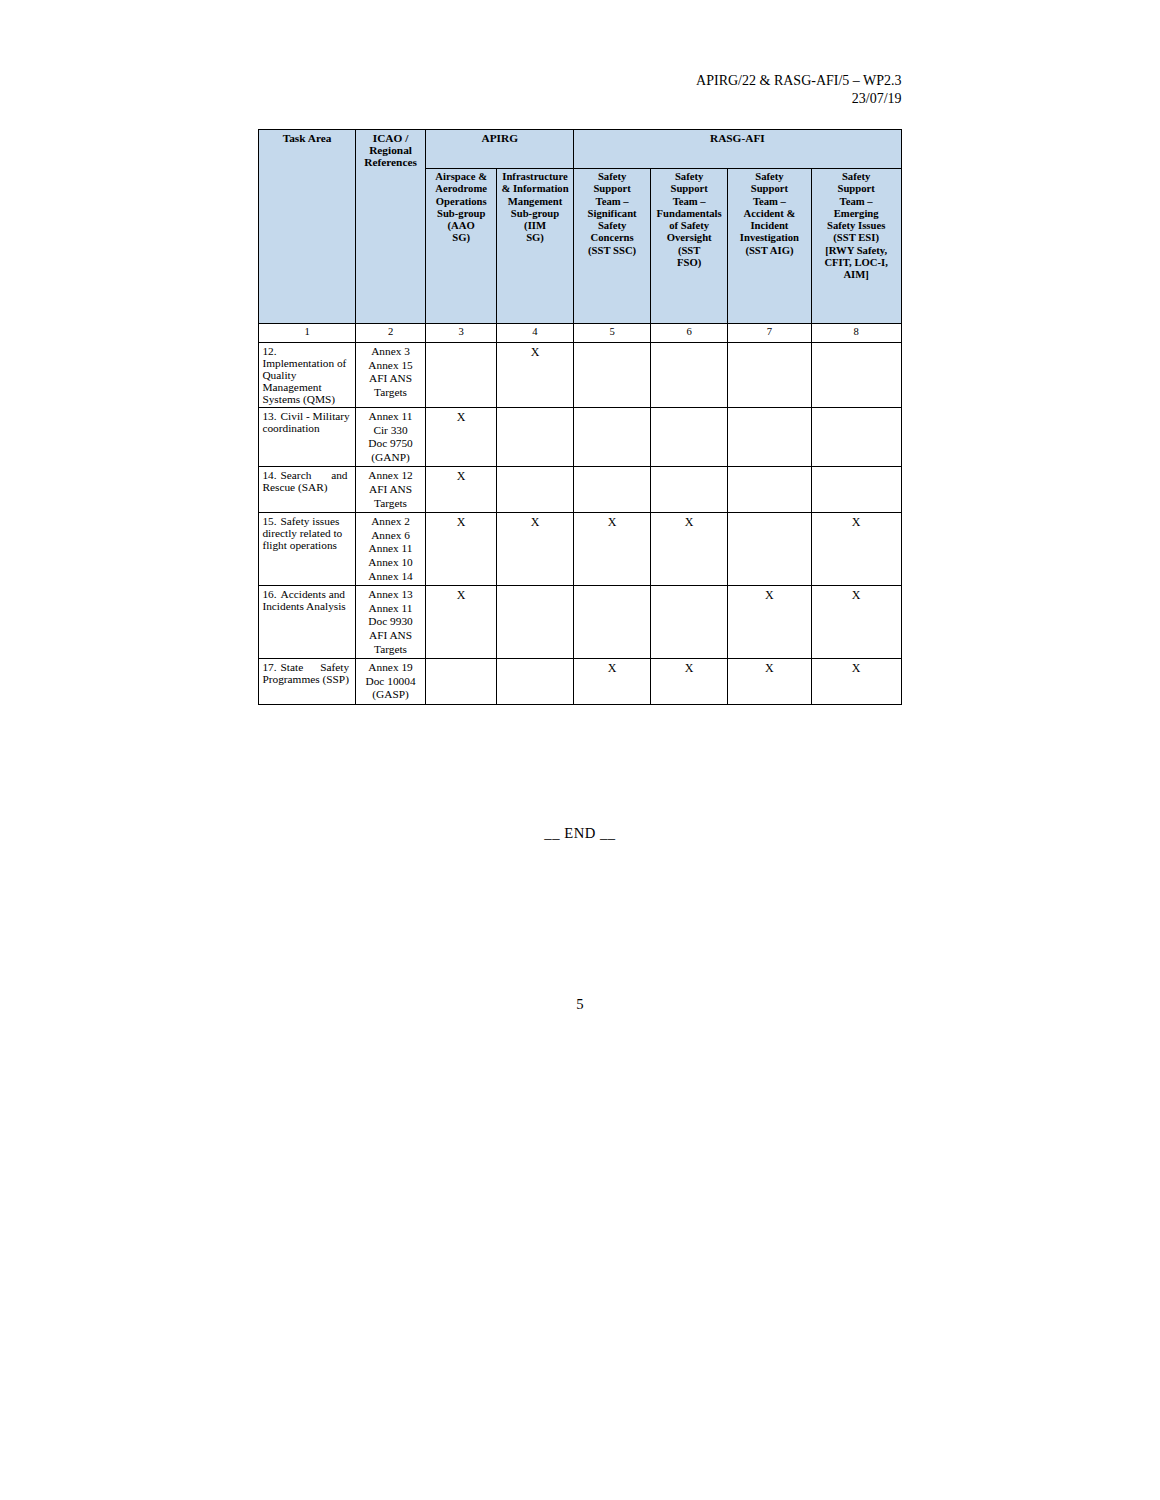APIRG/22 & RASG-AFI/5 – WP2.3
23/07/19
| Task Area | ICAO / Regional References | APIRG | RASG-AFI |
| --- | --- | --- | --- |
| Airspace & Aerodrome Operations Sub-group (AAO SG) | Infrastructure & Information Mangement Sub-group (IIM SG) | Safety Support Team – Significant Safety Concerns (SST SSC) | Safety Support Team – Fundamentals of Safety Oversight (SST FSO) | Safety Support Team – Accident & Incident Investigation (SST AIG) | Safety Support Team – Emerging Safety Issues (SST ESI) [RWY Safety, CFIT, LOC-I, AIM] |
| 1 | 2 | 3 | 4 | 5 | 6 | 7 | 8 |
| 12. Implementation of Quality Management Systems (QMS) | Annex 3 Annex 15 AFI ANS Targets | | X | | | | |
| 13. Civil - Military coordination | Annex 11 Cir 330 Doc 9750 (GANP) | X | | | | | |
| 14. Search and Rescue (SAR) | Annex 12 AFI ANS Targets | X | | | | | |
| 15. Safety issues directly related to flight operations | Annex 2 Annex 6 Annex 11 Annex 10 Annex 14 | X | X | X | X | | X |
| 16. Accidents and Incidents Analysis | Annex 13 Annex 11 Doc 9930 AFI ANS Targets | X | | | | X | X |
| 17. State Safety Programmes (SSP) | Annex 19 Doc 10004 (GASP) | | | X | X | X | X |
__ END __
5